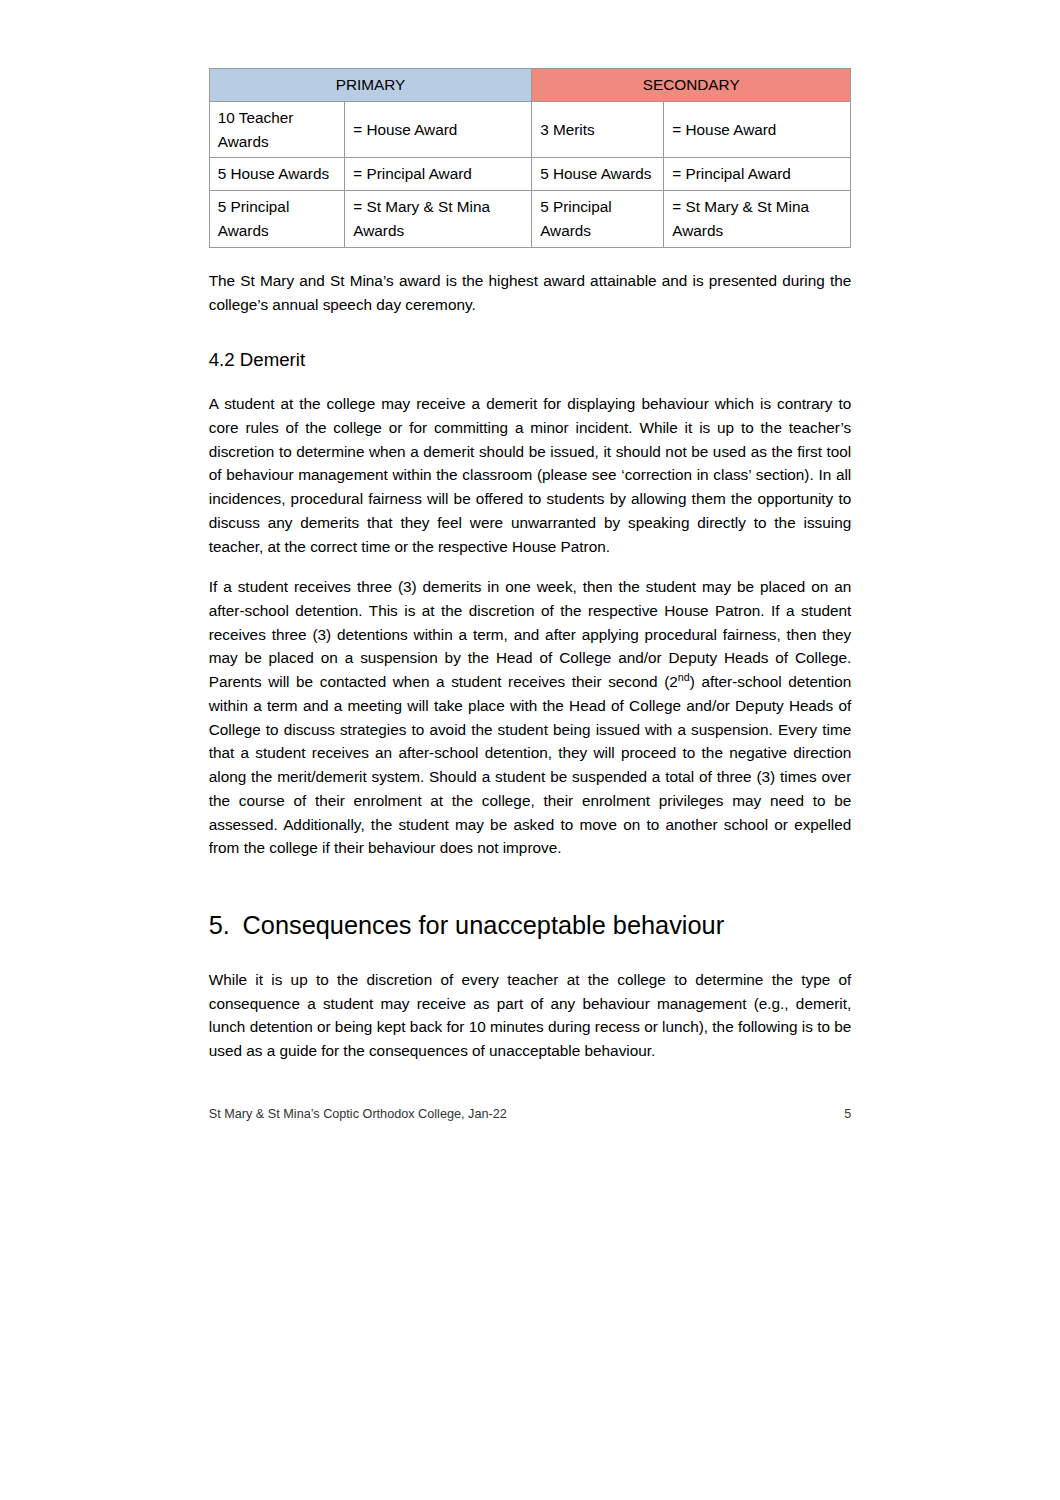| PRIMARY | SECONDARY |
| --- | --- |
| 10 Teacher Awards | = House Award | 3 Merits | = House Award |
| 5 House Awards | = Principal Award | 5 House Awards | = Principal Award |
| 5 Principal Awards | = St Mary & St Mina Awards | 5 Principal Awards | = St Mary & St Mina Awards |
The St Mary and St Mina’s award is the highest award attainable and is presented during the college’s annual speech day ceremony.
4.2 Demerit
A student at the college may receive a demerit for displaying behaviour which is contrary to core rules of the college or for committing a minor incident. While it is up to the teacher’s discretion to determine when a demerit should be issued, it should not be used as the first tool of behaviour management within the classroom (please see ‘correction in class’ section). In all incidences, procedural fairness will be offered to students by allowing them the opportunity to discuss any demerits that they feel were unwarranted by speaking directly to the issuing teacher, at the correct time or the respective House Patron.
If a student receives three (3) demerits in one week, then the student may be placed on an after-school detention. This is at the discretion of the respective House Patron. If a student receives three (3) detentions within a term, and after applying procedural fairness, then they may be placed on a suspension by the Head of College and/or Deputy Heads of College. Parents will be contacted when a student receives their second (2nd) after-school detention within a term and a meeting will take place with the Head of College and/or Deputy Heads of College to discuss strategies to avoid the student being issued with a suspension. Every time that a student receives an after-school detention, they will proceed to the negative direction along the merit/demerit system. Should a student be suspended a total of three (3) times over the course of their enrolment at the college, their enrolment privileges may need to be assessed. Additionally, the student may be asked to move on to another school or expelled from the college if their behaviour does not improve.
5. Consequences for unacceptable behaviour
While it is up to the discretion of every teacher at the college to determine the type of consequence a student may receive as part of any behaviour management (e.g., demerit, lunch detention or being kept back for 10 minutes during recess or lunch), the following is to be used as a guide for the consequences of unacceptable behaviour.
St Mary & St Mina’s Coptic Orthodox College, Jan-22 5